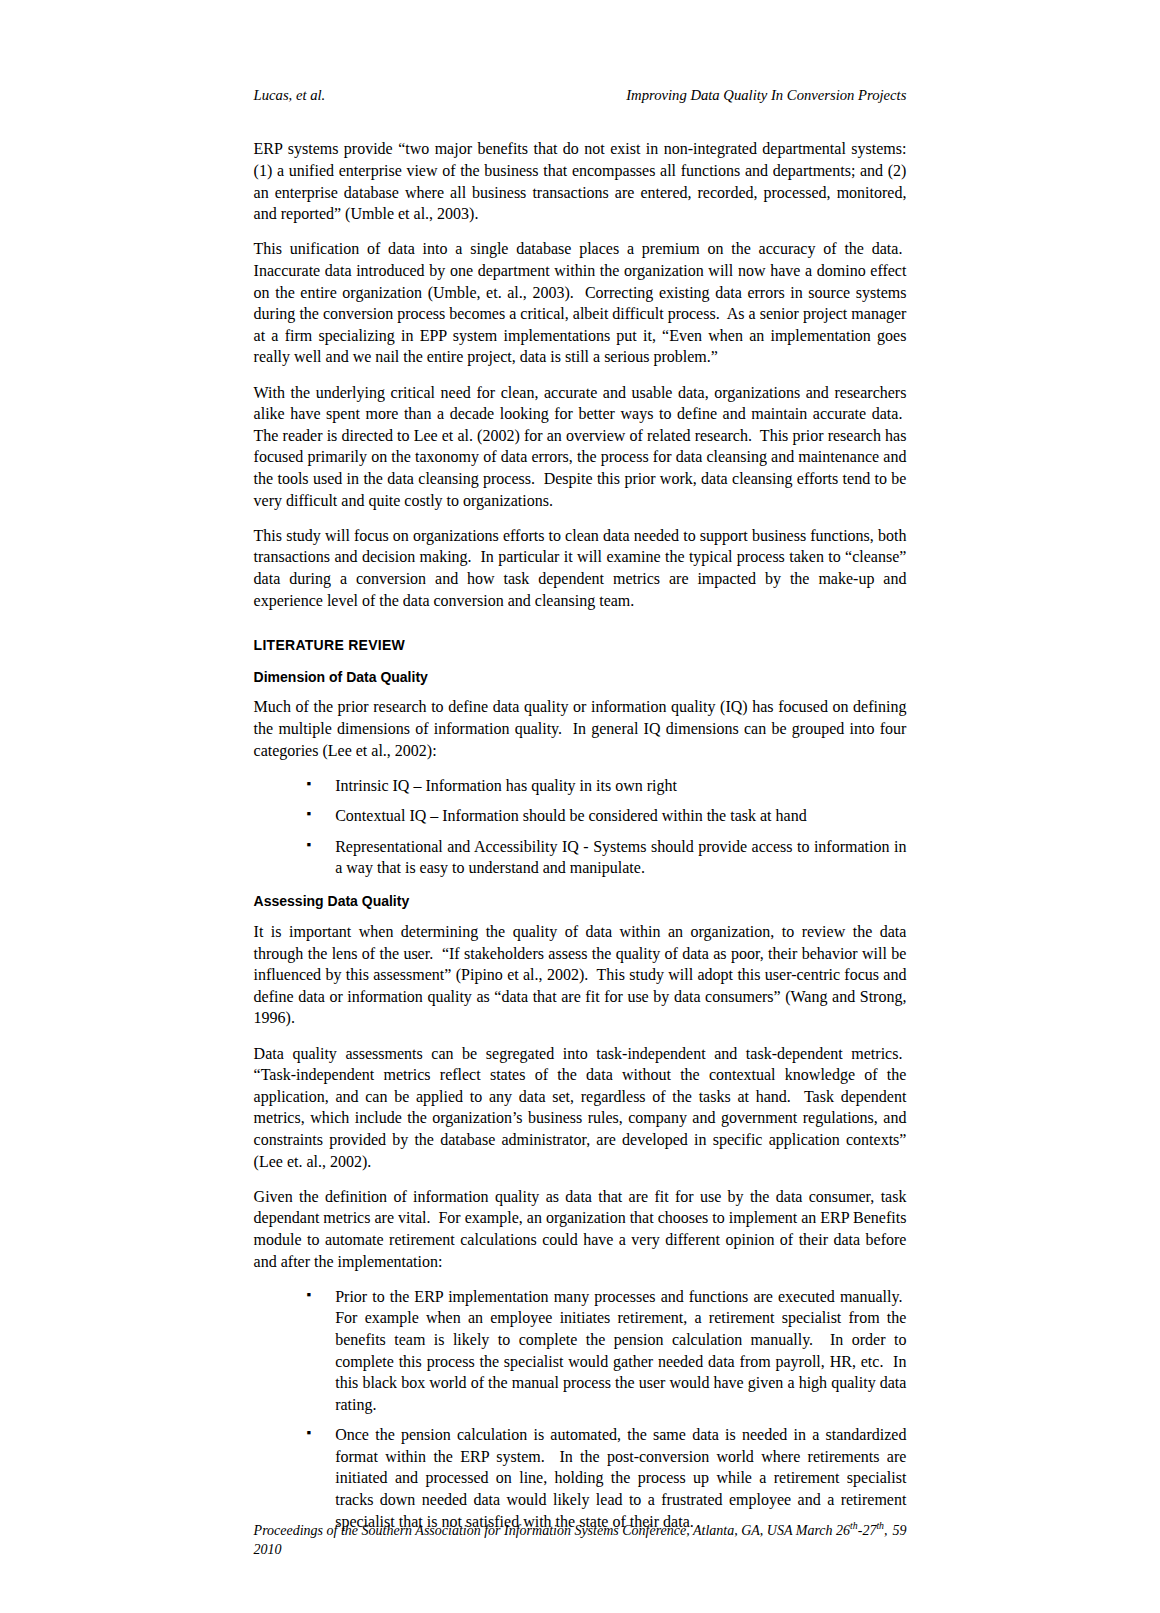Lucas, et al.
Improving Data Quality In Conversion Projects
ERP systems provide “two major benefits that do not exist in non-integrated departmental systems: (1) a unified enterprise view of the business that encompasses all functions and departments; and (2) an enterprise database where all business transactions are entered, recorded, processed, monitored, and reported” (Umble et al., 2003).
This unification of data into a single database places a premium on the accuracy of the data. Inaccurate data introduced by one department within the organization will now have a domino effect on the entire organization (Umble, et. al., 2003). Correcting existing data errors in source systems during the conversion process becomes a critical, albeit difficult process. As a senior project manager at a firm specializing in EPP system implementations put it, “Even when an implementation goes really well and we nail the entire project, data is still a serious problem.”
With the underlying critical need for clean, accurate and usable data, organizations and researchers alike have spent more than a decade looking for better ways to define and maintain accurate data. The reader is directed to Lee et al. (2002) for an overview of related research. This prior research has focused primarily on the taxonomy of data errors, the process for data cleansing and maintenance and the tools used in the data cleansing process. Despite this prior work, data cleansing efforts tend to be very difficult and quite costly to organizations.
This study will focus on organizations efforts to clean data needed to support business functions, both transactions and decision making. In particular it will examine the typical process taken to “cleanse” data during a conversion and how task dependent metrics are impacted by the make-up and experience level of the data conversion and cleansing team.
Literature Review
Dimension of Data Quality
Much of the prior research to define data quality or information quality (IQ) has focused on defining the multiple dimensions of information quality. In general IQ dimensions can be grouped into four categories (Lee et al., 2002):
Intrinsic IQ – Information has quality in its own right
Contextual IQ – Information should be considered within the task at hand
Representational and Accessibility IQ - Systems should provide access to information in a way that is easy to understand and manipulate.
Assessing Data Quality
It is important when determining the quality of data within an organization, to review the data through the lens of the user. “If stakeholders assess the quality of data as poor, their behavior will be influenced by this assessment” (Pipino et al., 2002). This study will adopt this user-centric focus and define data or information quality as “data that are fit for use by data consumers” (Wang and Strong, 1996).
Data quality assessments can be segregated into task-independent and task-dependent metrics. “Task-independent metrics reflect states of the data without the contextual knowledge of the application, and can be applied to any data set, regardless of the tasks at hand. Task dependent metrics, which include the organization’s business rules, company and government regulations, and constraints provided by the database administrator, are developed in specific application contexts” (Lee et. al., 2002).
Given the definition of information quality as data that are fit for use by the data consumer, task dependant metrics are vital. For example, an organization that chooses to implement an ERP Benefits module to automate retirement calculations could have a very different opinion of their data before and after the implementation:
Prior to the ERP implementation many processes and functions are executed manually. For example when an employee initiates retirement, a retirement specialist from the benefits team is likely to complete the pension calculation manually. In order to complete this process the specialist would gather needed data from payroll, HR, etc. In this black box world of the manual process the user would have given a high quality data rating.
Once the pension calculation is automated, the same data is needed in a standardized format within the ERP system. In the post-conversion world where retirements are initiated and processed on line, holding the process up while a retirement specialist tracks down needed data would likely lead to a frustrated employee and a retirement specialist that is not satisfied with the state of their data.
Proceedings of the Southern Association for Information Systems Conference, Atlanta, GA, USA March 26th-27th, 2010
59